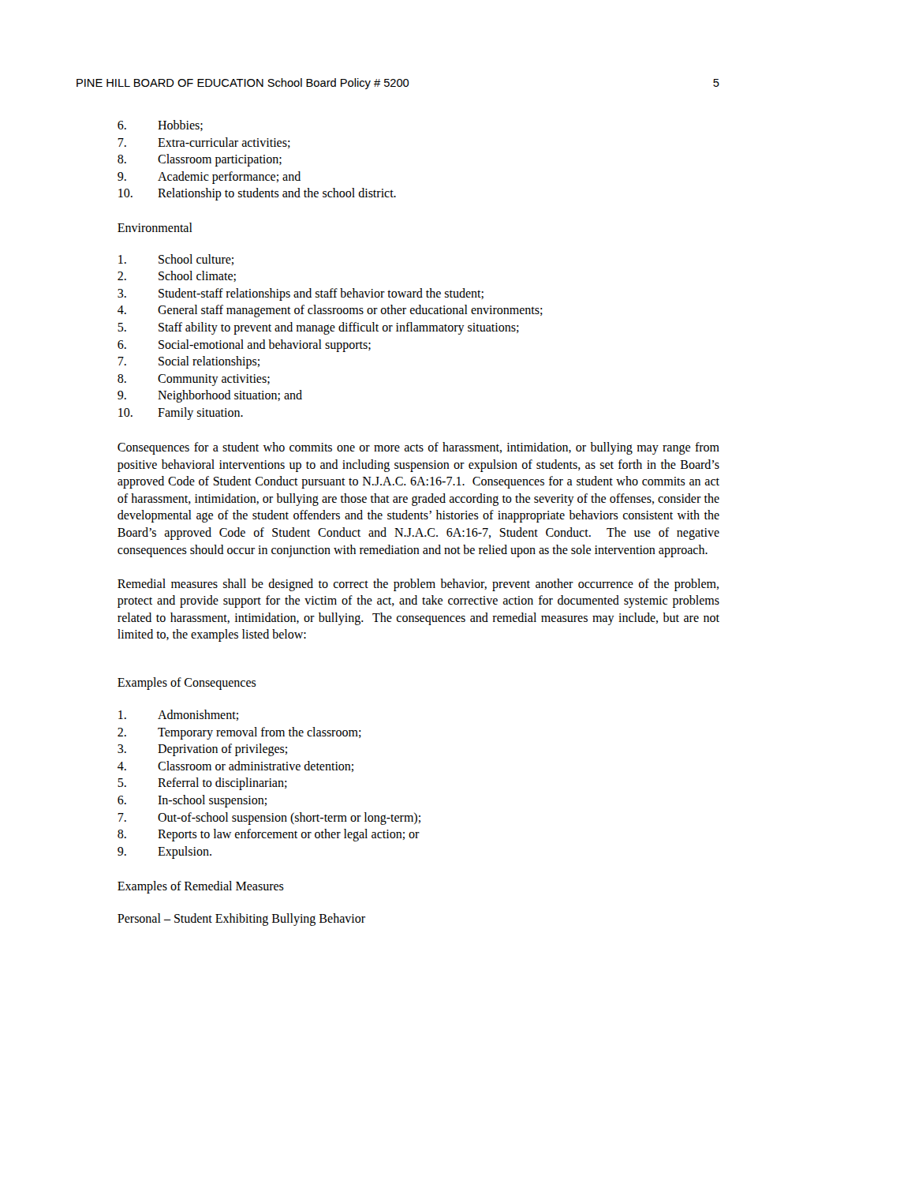PINE HILL BOARD OF EDUCATION School Board Policy # 5200 5
6. Hobbies;
7. Extra-curricular activities;
8. Classroom participation;
9. Academic performance; and
10. Relationship to students and the school district.
Environmental
1. School culture;
2. School climate;
3. Student-staff relationships and staff behavior toward the student;
4. General staff management of classrooms or other educational environments;
5. Staff ability to prevent and manage difficult or inflammatory situations;
6. Social-emotional and behavioral supports;
7. Social relationships;
8. Community activities;
9. Neighborhood situation; and
10. Family situation.
Consequences for a student who commits one or more acts of harassment, intimidation, or bullying may range from positive behavioral interventions up to and including suspension or expulsion of students, as set forth in the Board’s approved Code of Student Conduct pursuant to N.J.A.C. 6A:16-7.1. Consequences for a student who commits an act of harassment, intimidation, or bullying are those that are graded according to the severity of the offenses, consider the developmental age of the student offenders and the students’ histories of inappropriate behaviors consistent with the Board’s approved Code of Student Conduct and N.J.A.C. 6A:16-7, Student Conduct. The use of negative consequences should occur in conjunction with remediation and not be relied upon as the sole intervention approach.
Remedial measures shall be designed to correct the problem behavior, prevent another occurrence of the problem, protect and provide support for the victim of the act, and take corrective action for documented systemic problems related to harassment, intimidation, or bullying. The consequences and remedial measures may include, but are not limited to, the examples listed below:
Examples of Consequences
1. Admonishment;
2. Temporary removal from the classroom;
3. Deprivation of privileges;
4. Classroom or administrative detention;
5. Referral to disciplinarian;
6. In-school suspension;
7. Out-of-school suspension (short-term or long-term);
8. Reports to law enforcement or other legal action; or
9. Expulsion.
Examples of Remedial Measures
Personal – Student Exhibiting Bullying Behavior